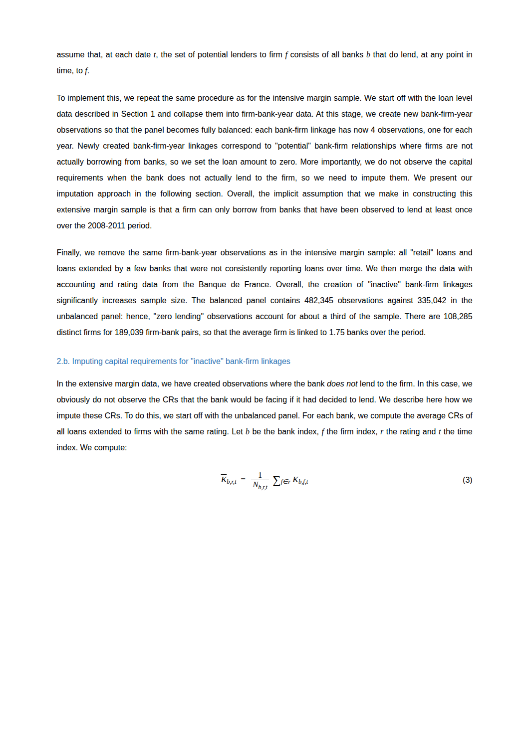assume that, at each date t, the set of potential lenders to firm f consists of all banks b that do lend, at any point in time, to f.
To implement this, we repeat the same procedure as for the intensive margin sample. We start off with the loan level data described in Section 1 and collapse them into firm-bank-year data. At this stage, we create new bank-firm-year observations so that the panel becomes fully balanced: each bank-firm linkage has now 4 observations, one for each year. Newly created bank-firm-year linkages correspond to "potential" bank-firm relationships where firms are not actually borrowing from banks, so we set the loan amount to zero. More importantly, we do not observe the capital requirements when the bank does not actually lend to the firm, so we need to impute them. We present our imputation approach in the following section. Overall, the implicit assumption that we make in constructing this extensive margin sample is that a firm can only borrow from banks that have been observed to lend at least once over the 2008-2011 period.
Finally, we remove the same firm-bank-year observations as in the intensive margin sample: all "retail" loans and loans extended by a few banks that were not consistently reporting loans over time. We then merge the data with accounting and rating data from the Banque de France. Overall, the creation of "inactive" bank-firm linkages significantly increases sample size. The balanced panel contains 482,345 observations against 335,042 in the unbalanced panel: hence, "zero lending" observations account for about a third of the sample. There are 108,285 distinct firms for 189,039 firm-bank pairs, so that the average firm is linked to 1.75 banks over the period.
2.b. Imputing capital requirements for "inactive" bank-firm linkages
In the extensive margin data, we have created observations where the bank does not lend to the firm. In this case, we obviously do not observe the CRs that the bank would be facing if it had decided to lend. We describe here how we impute these CRs. To do this, we start off with the unbalanced panel. For each bank, we compute the average CRs of all loans extended to firms with the same rating. Let b be the bank index, f the firm index, r the rating and t the time index. We compute:
Kb,r,t = 1 Nb,r,t ∑f∈r Kb,f,t (3)